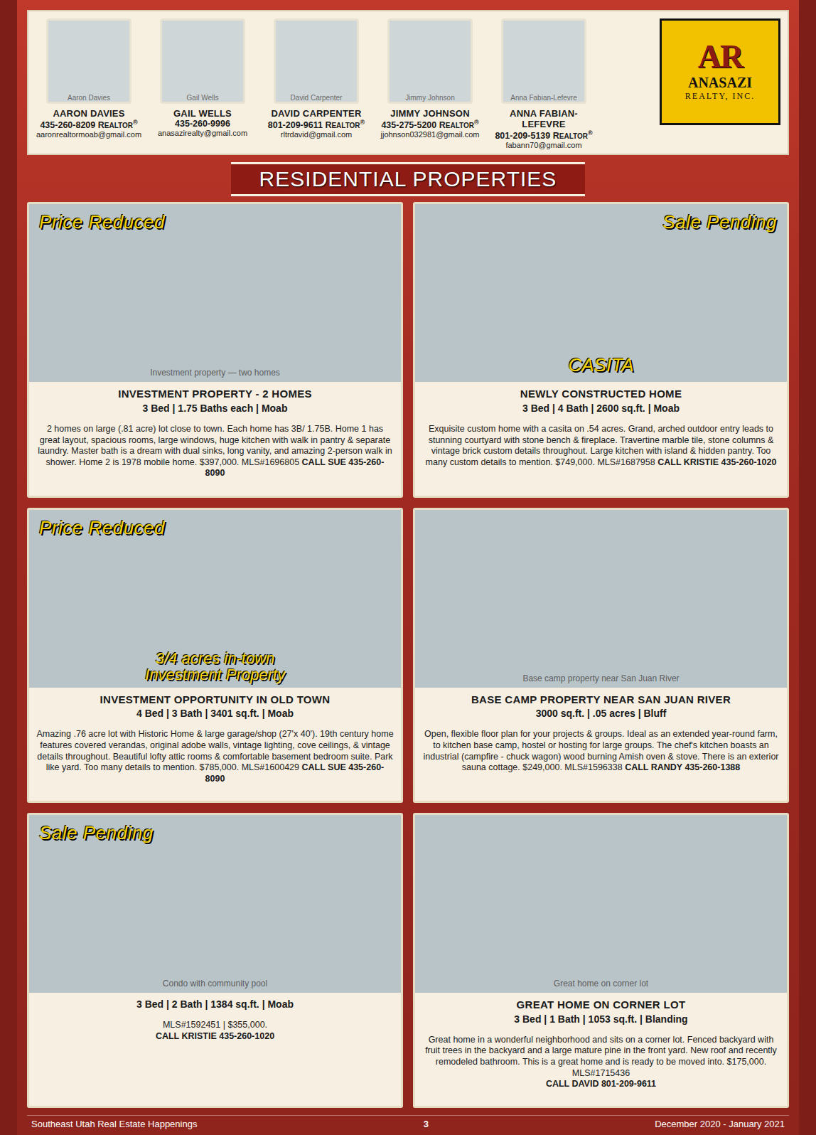Aaron Davies
Aaron Davies
435-260-8209 REALTOR®
aaronrealtormoab@gmail.com
Gail Wells
Gail Wells
435-260-9996
anasazirealty@gmail.com
David Carpenter
David Carpenter
801-209-9611 REALTOR®
rltrdavid@gmail.com
Jimmy Johnson
Jimmy Johnson
435-275-5200 REALTOR®
jjohnson032981@gmail.com
Anna Fabian-Lefevre
Anna Fabian-Lefevre
801-209-5139 REALTOR®
fabann70@gmail.com
AR
ANASAZI
REALTY, INC.
RESIDENTIAL PROPERTIES
Price Reduced Investment property — two homes
Investment Property - 2 Homes
3 Bed | 1.75 Baths each | Moab
2 homes on large (.81 acre) lot close to town. Each home has 3B/ 1.75B. Home 1 has great layout, spacious rooms, large windows, huge kitchen with walk in pantry & separate laundry. Master bath is a dream with dual sinks, long vanity, and amazing 2-person walk in shower. Home 2 is 1978 mobile home. $397,000. MLS#1696805 CALL SUE 435-260-8090
Sale Pending CASITA
Newly Constructed Home
3 Bed | 4 Bath | 2600 sq.ft. | Moab
Exquisite custom home with a casita on .54 acres. Grand, arched outdoor entry leads to stunning courtyard with stone bench & fireplace. Travertine marble tile, stone columns & vintage brick custom details throughout. Large kitchen with island & hidden pantry. Too many custom details to mention. $749,000. MLS#1687958 CALL KRISTIE 435-260-1020
Price Reduced 3/4 acres in-town
Investment Property
Investment Opportunity in Old Town
4 Bed | 3 Bath | 3401 sq.ft. | Moab
Amazing .76 acre lot with Historic Home & large garage/shop (27'x 40'). 19th century home features covered verandas, original adobe walls, vintage lighting, cove ceilings, & vintage details throughout. Beautiful lofty attic rooms & comfortable basement bedroom suite. Park like yard. Too many details to mention. $785,000. MLS#1600429 CALL SUE 435-260-8090
Base camp property near San Juan River
Base Camp Property near San Juan River
3000 sq.ft. | .05 acres | Bluff
Open, flexible floor plan for your projects & groups. Ideal as an extended year-round farm, to kitchen base camp, hostel or hosting for large groups. The chef's kitchen boasts an industrial (campfire - chuck wagon) wood burning Amish oven & stove. There is an exterior sauna cottage. $249,000. MLS#1596338 CALL RANDY 435-260-1388
Sale Pending Condo with community pool
3 Bed | 2 Bath | 1384 sq.ft. | Moab
MLS#1592451 | $355,000.
CALL KRISTIE 435-260-1020
Great home on corner lot
Great Home on Corner Lot
3 Bed | 1 Bath | 1053 sq.ft. | Blanding
Great home in a wonderful neighborhood and sits on a corner lot. Fenced backyard with fruit trees in the backyard and a large mature pine in the front yard. New roof and recently remodeled bathroom. This is a great home and is ready to be moved into. $175,000.
MLS#1715436
CALL DAVID 801-209-9611
Southeast Utah Real Estate Happenings 3 December 2020 - January 2021